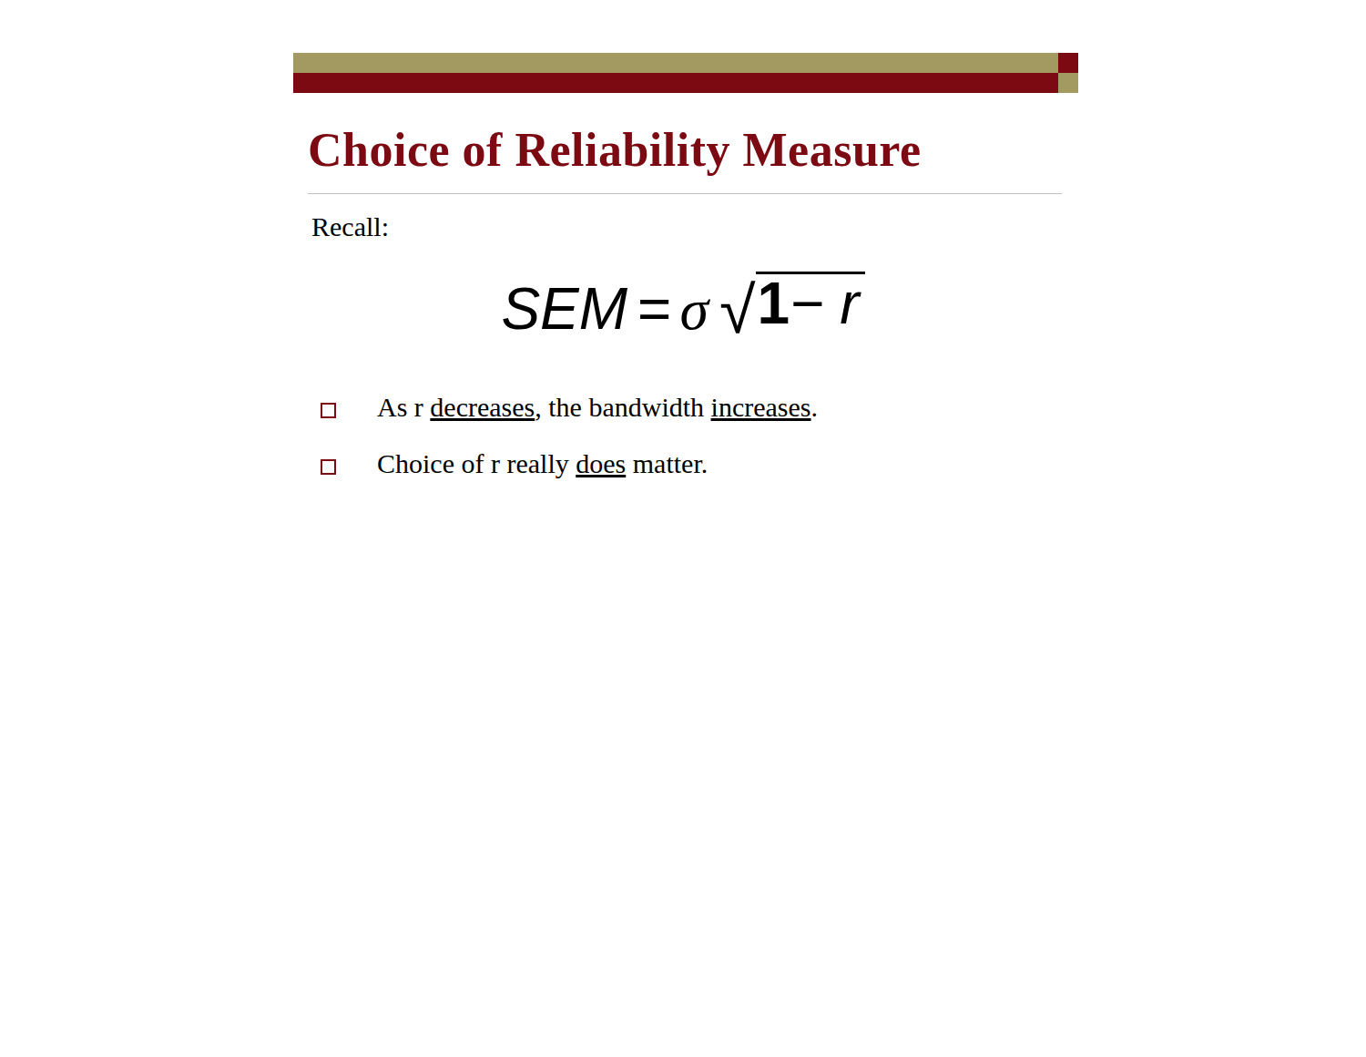Choice of Reliability Measure
Recall:
SEM=σ 1− r
As r decreases, the bandwidth increases.
Choice of r really does matter.